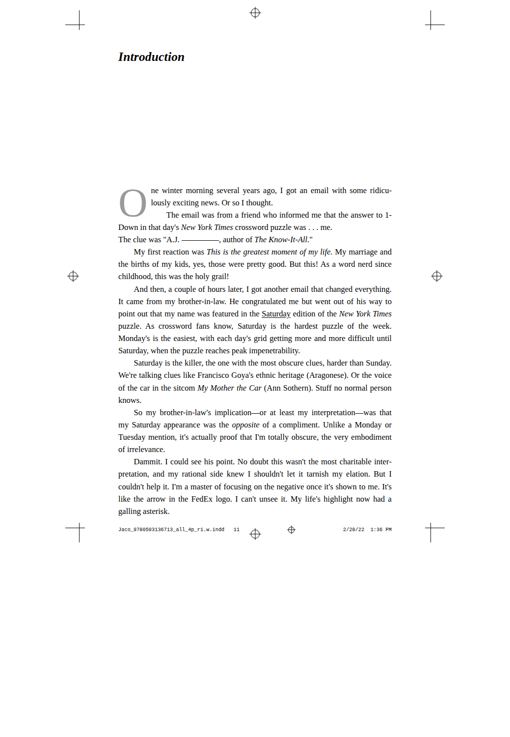Introduction
O
ne winter morning several years ago, I got an email with some ridiculously exciting news. Or so I thought.
The email was from a friend who informed me that the answer to 1-Down in that day's New York Times crossword puzzle was . . . me.
The clue was "A.J. , author of The Know-It-All."
My first reaction was This is the greatest moment of my life. My marriage and the births of my kids, yes, those were pretty good. But this! As a word nerd since childhood, this was the holy grail!
And then, a couple of hours later, I got another email that changed everything. It came from my brother-in-law. He congratulated me but went out of his way to point out that my name was featured in the Saturday edition of the New York Times puzzle. As crossword fans know, Saturday is the hardest puzzle of the week. Monday's is the easiest, with each day's grid getting more and more difficult until Saturday, when the puzzle reaches peak impenetrability.
Saturday is the killer, the one with the most obscure clues, harder than Sunday. We're talking clues like Francisco Goya's ethnic heritage (Aragonese). Or the voice of the car in the sitcom My Mother the Car (Ann Sothern). Stuff no normal person knows.
So my brother-in-law's implication—or at least my interpretation—was that my Saturday appearance was the opposite of a compliment. Unlike a Monday or Tuesday mention, it's actually proof that I'm totally obscure, the very embodiment of irrelevance.
Dammit. I could see his point. No doubt this wasn't the most charitable interpretation, and my rational side knew I shouldn't let it tarnish my elation. But I couldn't help it. I'm a master of focusing on the negative once it's shown to me. It's like the arrow in the FedEx logo. I can't unsee it. My life's highlight now had a galling asterisk.
Jaco_9780593136713_all_4p_r1.w.indd 11 2/28/22 1:36 PM